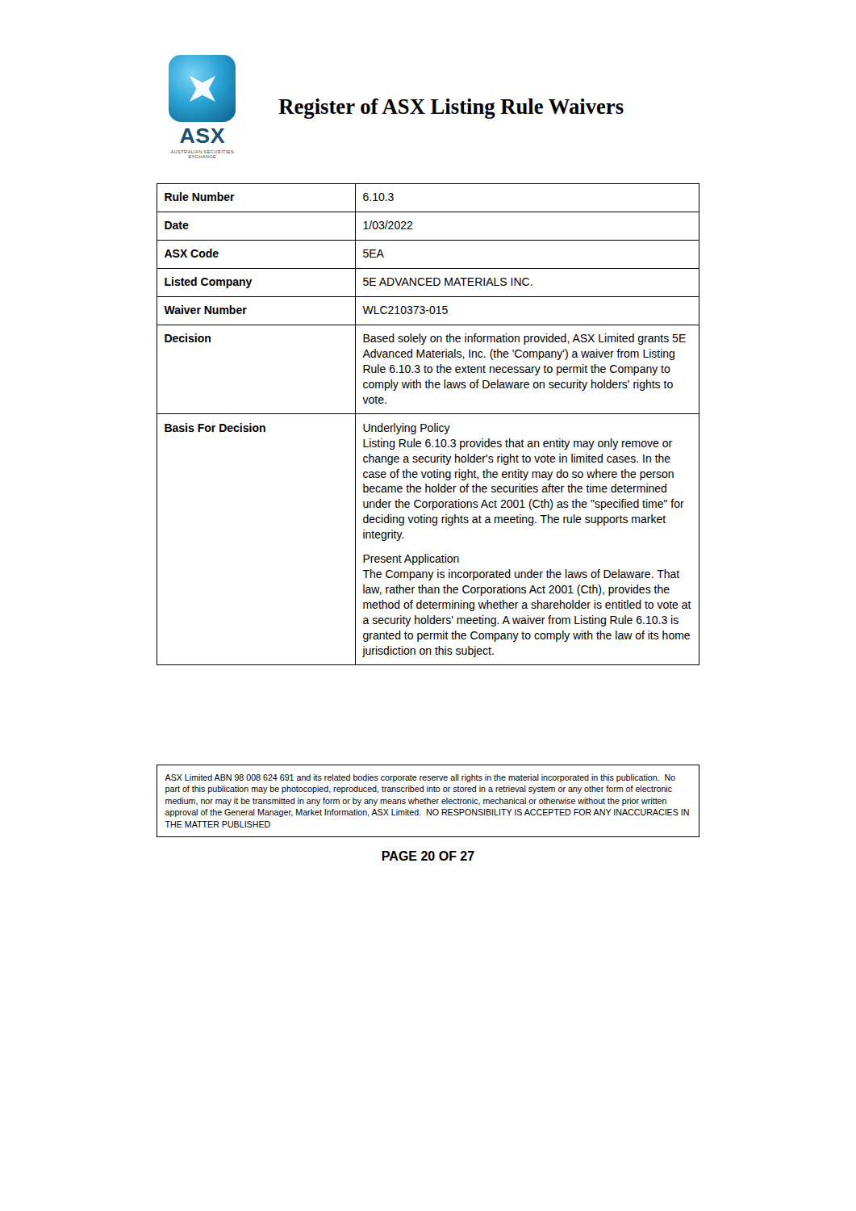ASX
Australian Securities Exchange
Register of ASX Listing Rule Waivers
| Rule Number | 6.10.3 |
| Date | 1/03/2022 |
| ASX Code | 5EA |
| Listed Company | 5E ADVANCED MATERIALS INC. |
| Waiver Number | WLC210373-015 |
| Decision | Based solely on the information provided, ASX Limited grants 5E Advanced Materials, Inc. (the 'Company') a waiver from Listing Rule 6.10.3 to the extent necessary to permit the Company to comply with the laws of Delaware on security holders' rights to vote. |
| Basis For Decision | Underlying Policy Listing Rule 6.10.3 provides that an entity may only remove or change a security holder's right to vote in limited cases. In the case of the voting right, the entity may do so where the person became the holder of the securities after the time determined under the Corporations Act 2001 (Cth) as the "specified time" for deciding voting rights at a meeting. The rule supports market integrity. Present Application The Company is incorporated under the laws of Delaware. That law, rather than the Corporations Act 2001 (Cth), provides the method of determining whether a shareholder is entitled to vote at a security holders' meeting. A waiver from Listing Rule 6.10.3 is granted to permit the Company to comply with the law of its home jurisdiction on this subject. |
ASX Limited ABN 98 008 624 691 and its related bodies corporate reserve all rights in the material incorporated in this publication. No part of this publication may be photocopied, reproduced, transcribed into or stored in a retrieval system or any other form of electronic medium, nor may it be transmitted in any form or by any means whether electronic, mechanical or otherwise without the prior written approval of the General Manager, Market Information, ASX Limited. NO RESPONSIBILITY IS ACCEPTED FOR ANY INACCURACIES IN THE MATTER PUBLISHED
PAGE 20 OF 27